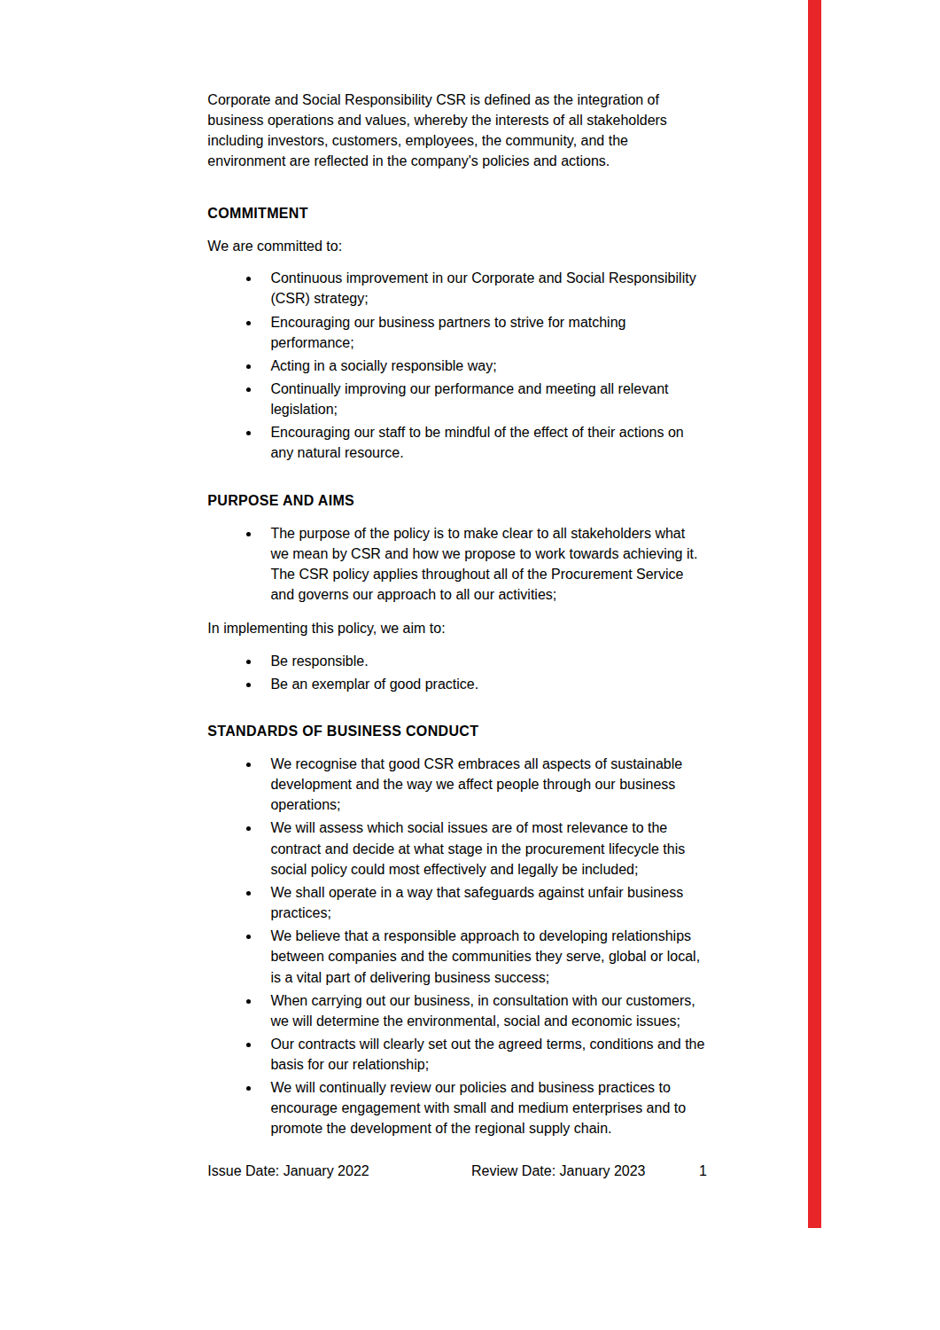Corporate and Social Responsibility CSR is defined as the integration of business operations and values, whereby the interests of all stakeholders including investors, customers, employees, the community, and the environment are reflected in the company's policies and actions.
COMMITMENT
We are committed to:
Continuous improvement in our Corporate and Social Responsibility (CSR) strategy;
Encouraging our business partners to strive for matching performance;
Acting in a socially responsible way;
Continually improving our performance and meeting all relevant legislation;
Encouraging our staff to be mindful of the effect of their actions on any natural resource.
PURPOSE AND AIMS
The purpose of the policy is to make clear to all stakeholders what we mean by CSR and how we propose to work towards achieving it. The CSR policy applies throughout all of the Procurement Service and governs our approach to all our activities;
In implementing this policy, we aim to:
Be responsible.
Be an exemplar of good practice.
STANDARDS OF BUSINESS CONDUCT
We recognise that good CSR embraces all aspects of sustainable development and the way we affect people through our business operations;
We will assess which social issues are of most relevance to the contract and decide at what stage in the procurement lifecycle this social policy could most effectively and legally be included;
We shall operate in a way that safeguards against unfair business practices;
We believe that a responsible approach to developing relationships between companies and the communities they serve, global or local, is a vital part of delivering business success;
When carrying out our business, in consultation with our customers, we will determine the environmental, social and economic issues;
Our contracts will clearly set out the agreed terms, conditions and the basis for our relationship;
We will continually review our policies and business practices to encourage engagement with small and medium enterprises and to promote the development of the regional supply chain.
Issue Date: January 2022 Review Date: January 2023 1